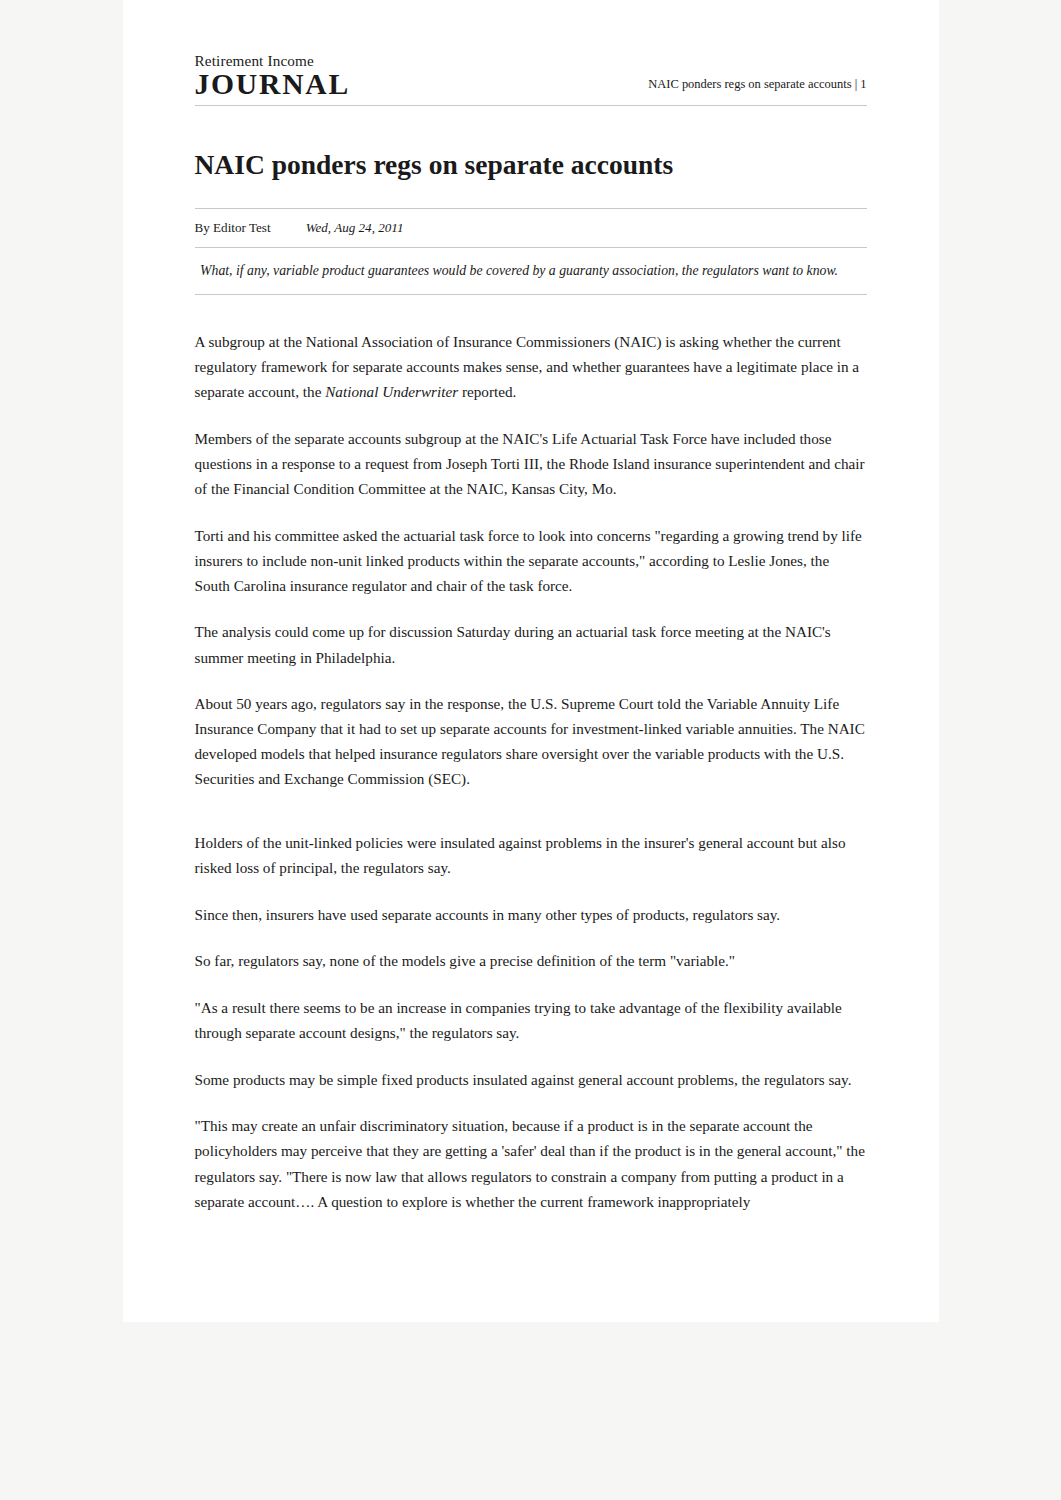Retirement Income
JOURNAL
NAIC ponders regs on separate accounts | 1
NAIC ponders regs on separate accounts
By Editor Test Wed, Aug 24, 2011
What, if any, variable product guarantees would be covered by a guaranty association, the regulators want to know.
A subgroup at the National Association of Insurance Commissioners (NAIC) is asking whether the current regulatory framework for separate accounts makes sense, and whether guarantees have a legitimate place in a separate account, the National Underwriter reported.
Members of the separate accounts subgroup at the NAIC's Life Actuarial Task Force have included those questions in a response to a request from Joseph Torti III, the Rhode Island insurance superintendent and chair of the Financial Condition Committee at the NAIC, Kansas City, Mo.
Torti and his committee asked the actuarial task force to look into concerns "regarding a growing trend by life insurers to include non-unit linked products within the separate accounts," according to Leslie Jones, the South Carolina insurance regulator and chair of the task force.
The analysis could come up for discussion Saturday during an actuarial task force meeting at the NAIC's summer meeting in Philadelphia.
About 50 years ago, regulators say in the response, the U.S. Supreme Court told the Variable Annuity Life Insurance Company that it had to set up separate accounts for investment-linked variable annuities. The NAIC developed models that helped insurance regulators share oversight over the variable products with the U.S. Securities and Exchange Commission (SEC).
Holders of the unit-linked policies were insulated against problems in the insurer's general account but also risked loss of principal, the regulators say.
Since then, insurers have used separate accounts in many other types of products, regulators say.
So far, regulators say, none of the models give a precise definition of the term "variable."
"As a result there seems to be an increase in companies trying to take advantage of the flexibility available through separate account designs," the regulators say.
Some products may be simple fixed products insulated against general account problems, the regulators say.
"This may create an unfair discriminatory situation, because if a product is in the separate account the policyholders may perceive that they are getting a 'safer' deal than if the product is in the general account," the regulators say. "There is now law that allows regulators to constrain a company from putting a product in a separate account…. A question to explore is whether the current framework inappropriately